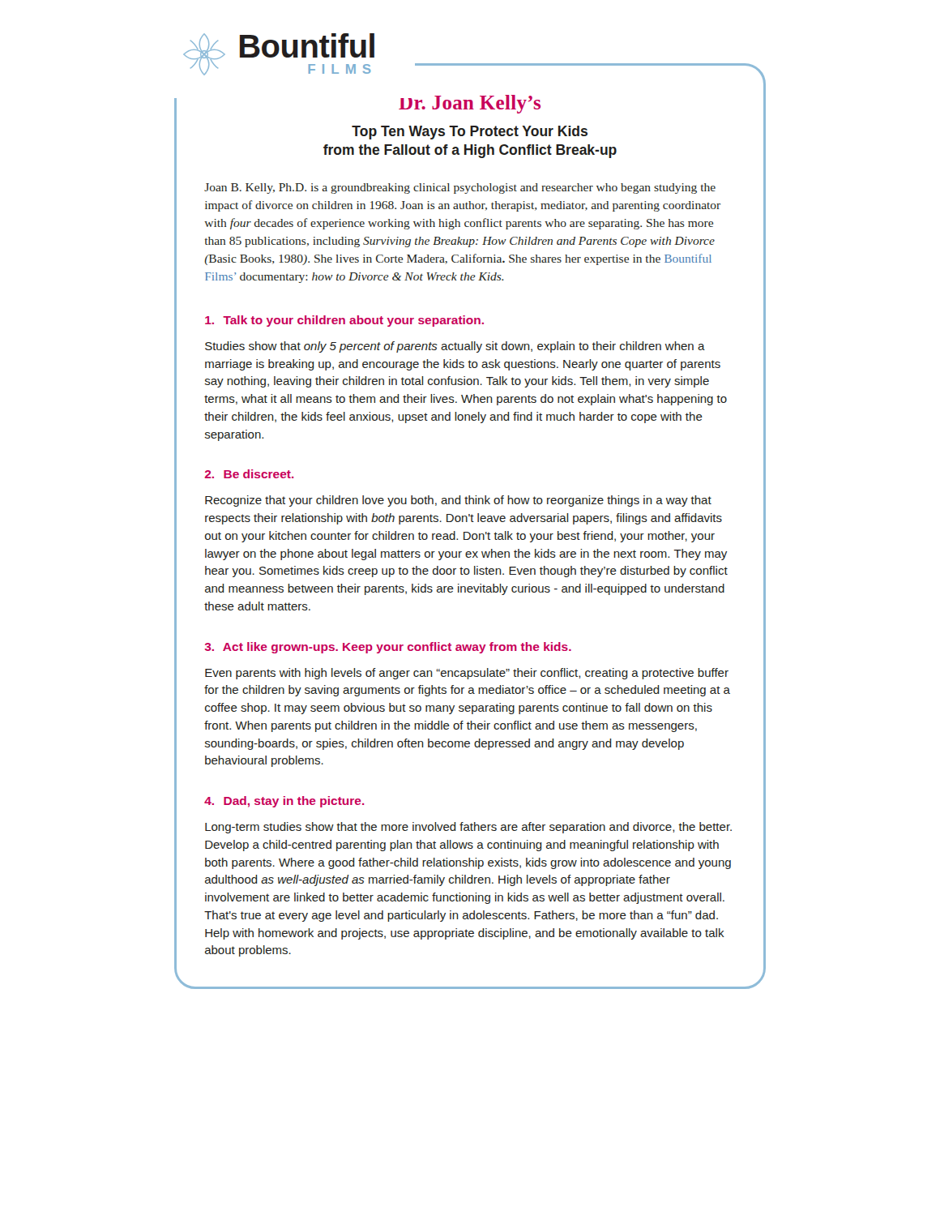Bountiful FILMS
Dr. Joan Kelly’s
Top Ten Ways To Protect Your Kids
from the Fallout of a High Conflict Break-up
Joan B. Kelly, Ph.D. is a groundbreaking clinical psychologist and researcher who began studying the impact of divorce on children in 1968. Joan is an author, therapist, mediator, and parenting coordinator with four decades of experience working with high conflict parents who are separating. She has more than 85 publications, including Surviving the Breakup: How Children and Parents Cope with Divorce (Basic Books, 1980). She lives in Corte Madera, California. She shares her expertise in the Bountiful Films’ documentary: how to Divorce & Not Wreck the Kids.
1. Talk to your children about your separation.
Studies show that only 5 percent of parents actually sit down, explain to their children when a marriage is breaking up, and encourage the kids to ask questions. Nearly one quarter of parents say nothing, leaving their children in total confusion. Talk to your kids. Tell them, in very simple terms, what it all means to them and their lives. When parents do not explain what's happening to their children, the kids feel anxious, upset and lonely and find it much harder to cope with the separation.
2. Be discreet.
Recognize that your children love you both, and think of how to reorganize things in a way that respects their relationship with both parents. Don't leave adversarial papers, filings and affidavits out on your kitchen counter for children to read. Don't talk to your best friend, your mother, your lawyer on the phone about legal matters or your ex when the kids are in the next room. They may hear you. Sometimes kids creep up to the door to listen. Even though they’re disturbed by conflict and meanness between their parents, kids are inevitably curious - and ill-equipped to understand these adult matters.
3. Act like grown-ups. Keep your conflict away from the kids.
Even parents with high levels of anger can “encapsulate” their conflict, creating a protective buffer for the children by saving arguments or fights for a mediator’s office – or a scheduled meeting at a coffee shop. It may seem obvious but so many separating parents continue to fall down on this front. When parents put children in the middle of their conflict and use them as messengers, sounding-boards, or spies, children often become depressed and angry and may develop behavioural problems.
4. Dad, stay in the picture.
Long-term studies show that the more involved fathers are after separation and divorce, the better. Develop a child‑centred parenting plan that allows a continuing and meaningful relationship with both parents. Where a good father-child relationship exists, kids grow into adolescence and young adulthood as well-adjusted as married-family children. High levels of appropriate father involvement are linked to better academic functioning in kids as well as better adjustment overall. That's true at every age level and particularly in adolescents. Fathers, be more than a “fun” dad. Help with homework and projects, use appropriate discipline, and be emotionally available to talk about problems.